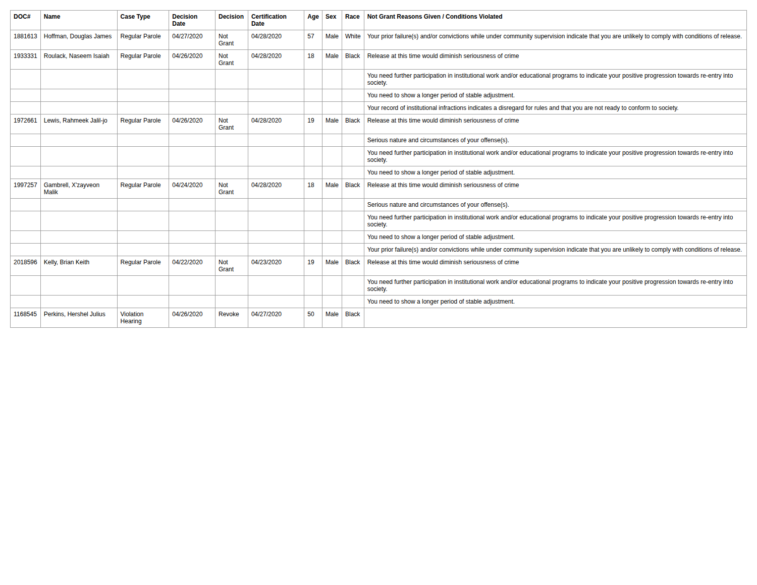| DOC# | Name | Case Type | Decision Date | Decision | Certification Date | Age | Sex | Race | Not Grant Reasons Given / Conditions Violated |
| --- | --- | --- | --- | --- | --- | --- | --- | --- | --- |
| 1881613 | Hoffman, Douglas James | Regular Parole | 04/27/2020 | Not Grant | 04/28/2020 | 57 | Male | White | Your prior failure(s) and/or convictions while under community supervision indicate that you are unlikely to comply with conditions of release. |
| 1933331 | Roulack, Naseem Isaiah | Regular Parole | 04/26/2020 | Not Grant | 04/28/2020 | 18 | Male | Black | Release at this time would diminish seriousness of crime |
| | | | | | | | | | You need further participation in institutional work and/or educational programs to indicate your positive progression towards re-entry into society. |
| | | | | | | | | | You need to show a longer period of stable adjustment. |
| | | | | | | | | | Your record of institutional infractions indicates a disregard for rules and that you are not ready to conform to society. |
| 1972661 | Lewis, Rahmeek Jalil-jo | Regular Parole | 04/26/2020 | Not Grant | 04/28/2020 | 19 | Male | Black | Release at this time would diminish seriousness of crime |
| | | | | | | | | | Serious nature and circumstances of your offense(s). |
| | | | | | | | | | You need further participation in institutional work and/or educational programs to indicate your positive progression towards re-entry into society. |
| | | | | | | | | | You need to show a longer period of stable adjustment. |
| 1997257 | Gambrell, X'zayveon Malik | Regular Parole | 04/24/2020 | Not Grant | 04/28/2020 | 18 | Male | Black | Release at this time would diminish seriousness of crime |
| | | | | | | | | | Serious nature and circumstances of your offense(s). |
| | | | | | | | | | You need further participation in institutional work and/or educational programs to indicate your positive progression towards re-entry into society. |
| | | | | | | | | | You need to show a longer period of stable adjustment. |
| | | | | | | | | | Your prior failure(s) and/or convictions while under community supervision indicate that you are unlikely to comply with conditions of release. |
| 2018596 | Kelly, Brian Keith | Regular Parole | 04/22/2020 | Not Grant | 04/23/2020 | 19 | Male | Black | Release at this time would diminish seriousness of crime |
| | | | | | | | | | You need further participation in institutional work and/or educational programs to indicate your positive progression towards re-entry into society. |
| | | | | | | | | | You need to show a longer period of stable adjustment. |
| 1168545 | Perkins, Hershel Julius | Violation Hearing | 04/26/2020 | Revoke | 04/27/2020 | 50 | Male | Black | |